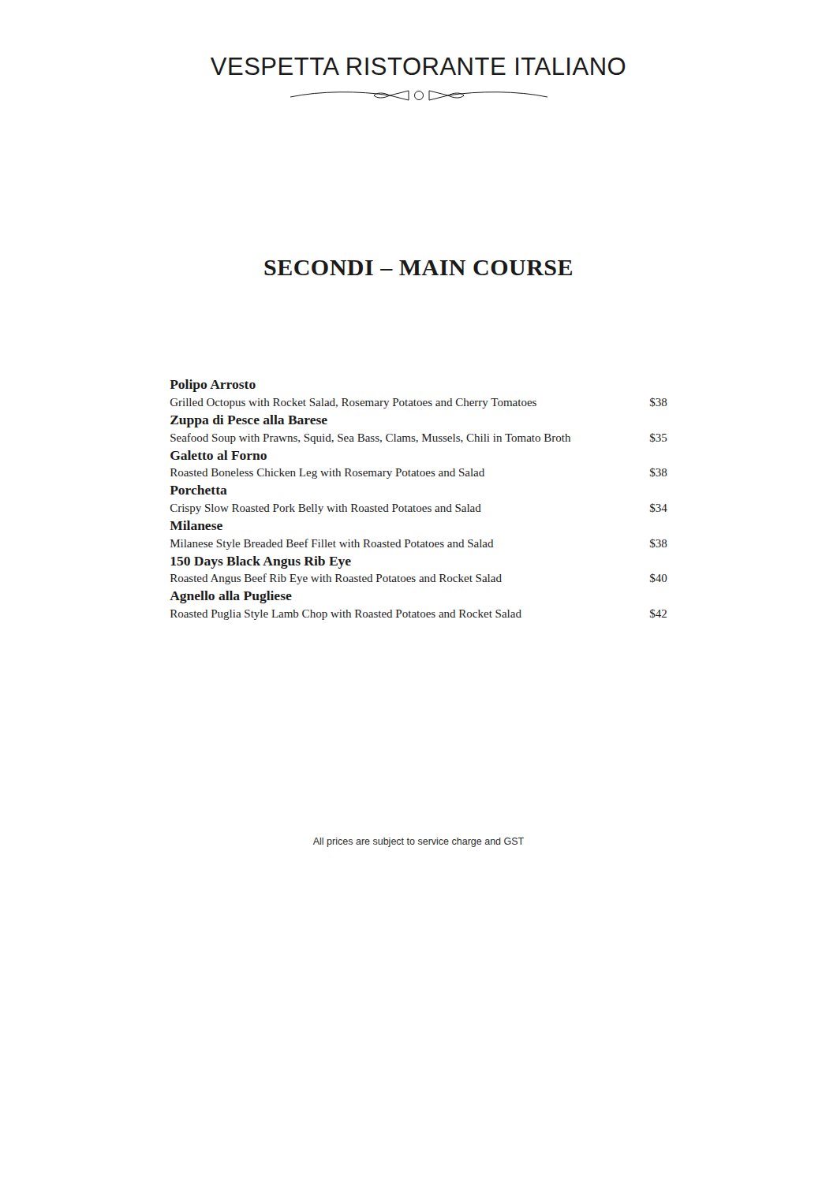VESPETTA RISTORANTE ITALIANO
SECONDI – MAIN COURSE
| Polipo Arrosto |
| Grilled Octopus with Rocket Salad, Rosemary Potatoes and Cherry Tomatoes | $38 |
| Zuppa di Pesce alla Barese |
| Seafood Soup with Prawns, Squid, Sea Bass, Clams, Mussels, Chili in Tomato Broth | $35 |
| Galetto al Forno |
| Roasted Boneless Chicken Leg with Rosemary Potatoes and Salad | $38 |
| Porchetta |
| Crispy Slow Roasted Pork Belly with Roasted Potatoes and Salad | $34 |
| Milanese |
| Milanese Style Breaded Beef Fillet with Roasted Potatoes and Salad | $38 |
| 150 Days Black Angus Rib Eye |
| Roasted Angus Beef Rib Eye with Roasted Potatoes and Rocket Salad | $40 |
| Agnello alla Pugliese |
| Roasted Puglia Style Lamb Chop with Roasted Potatoes and Rocket Salad | $42 |
All prices are subject to service charge and GST